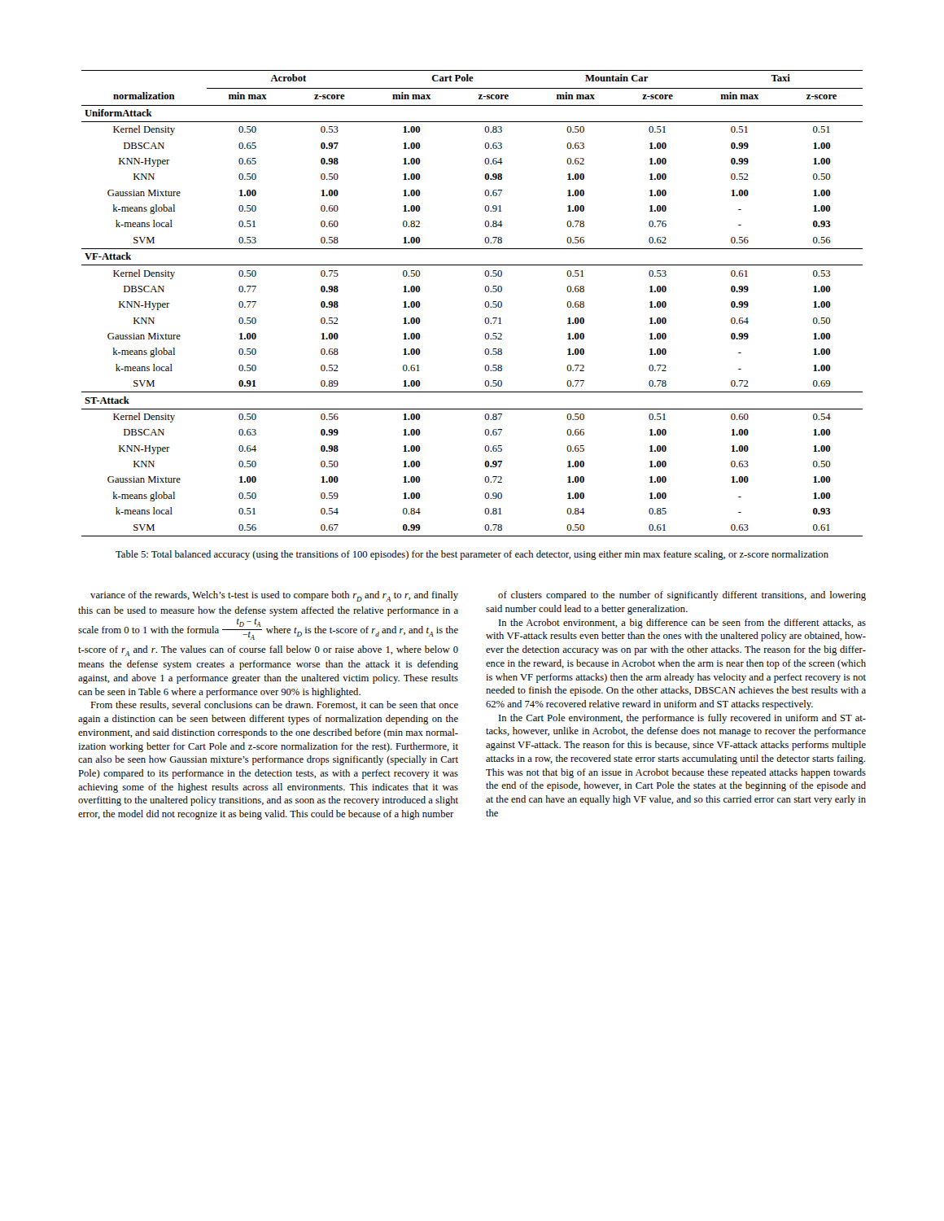| | Acrobot | Cart Pole | Mountain Car | Taxi |
| --- | --- | --- | --- | --- |
| normalization | min max | z-score | min max | z-score | min max | z-score | min max | z-score |
| UniformAttack |
| Kernel Density | 0.50 | 0.53 | 1.00 | 0.83 | 0.50 | 0.51 | 0.51 | 0.51 |
| DBSCAN | 0.65 | 0.97 | 1.00 | 0.63 | 0.63 | 1.00 | 0.99 | 1.00 |
| KNN-Hyper | 0.65 | 0.98 | 1.00 | 0.64 | 0.62 | 1.00 | 0.99 | 1.00 |
| KNN | 0.50 | 0.50 | 1.00 | 0.98 | 1.00 | 1.00 | 0.52 | 0.50 |
| Gaussian Mixture | 1.00 | 1.00 | 1.00 | 0.67 | 1.00 | 1.00 | 1.00 | 1.00 |
| k-means global | 0.50 | 0.60 | 1.00 | 0.91 | 1.00 | 1.00 | - | 1.00 |
| k-means local | 0.51 | 0.60 | 0.82 | 0.84 | 0.78 | 0.76 | - | 0.93 |
| SVM | 0.53 | 0.58 | 1.00 | 0.78 | 0.56 | 0.62 | 0.56 | 0.56 |
| VF-Attack |
| Kernel Density | 0.50 | 0.75 | 0.50 | 0.50 | 0.51 | 0.53 | 0.61 | 0.53 |
| DBSCAN | 0.77 | 0.98 | 1.00 | 0.50 | 0.68 | 1.00 | 0.99 | 1.00 |
| KNN-Hyper | 0.77 | 0.98 | 1.00 | 0.50 | 0.68 | 1.00 | 0.99 | 1.00 |
| KNN | 0.50 | 0.52 | 1.00 | 0.71 | 1.00 | 1.00 | 0.64 | 0.50 |
| Gaussian Mixture | 1.00 | 1.00 | 1.00 | 0.52 | 1.00 | 1.00 | 0.99 | 1.00 |
| k-means global | 0.50 | 0.68 | 1.00 | 0.58 | 1.00 | 1.00 | - | 1.00 |
| k-means local | 0.50 | 0.52 | 0.61 | 0.58 | 0.72 | 0.72 | - | 1.00 |
| SVM | 0.91 | 0.89 | 1.00 | 0.50 | 0.77 | 0.78 | 0.72 | 0.69 |
| ST-Attack |
| Kernel Density | 0.50 | 0.56 | 1.00 | 0.87 | 0.50 | 0.51 | 0.60 | 0.54 |
| DBSCAN | 0.63 | 0.99 | 1.00 | 0.67 | 0.66 | 1.00 | 1.00 | 1.00 |
| KNN-Hyper | 0.64 | 0.98 | 1.00 | 0.65 | 0.65 | 1.00 | 1.00 | 1.00 |
| KNN | 0.50 | 0.50 | 1.00 | 0.97 | 1.00 | 1.00 | 0.63 | 0.50 |
| Gaussian Mixture | 1.00 | 1.00 | 1.00 | 0.72 | 1.00 | 1.00 | 1.00 | 1.00 |
| k-means global | 0.50 | 0.59 | 1.00 | 0.90 | 1.00 | 1.00 | - | 1.00 |
| k-means local | 0.51 | 0.54 | 0.84 | 0.81 | 0.84 | 0.85 | - | 0.93 |
| SVM | 0.56 | 0.67 | 0.99 | 0.78 | 0.50 | 0.61 | 0.63 | 0.61 |
Table 5: Total balanced accuracy (using the transitions of 100 episodes) for the best parameter of each detector, using either min max feature scaling, or z-score normalization
variance of the rewards, Welch’s t-test is used to compare both rD and rA to r, and finally this can be used to measure how the defense system affected the relative performance in a scale from 0 to 1 with the formula tD − tA−tA where tD is the t-score of rd and r, and tA is the t-score of rA and r. The values can of course fall below 0 or raise above 1, where below 0 means the defense system creates a performance worse than the attack it is defending against, and above 1 a performance greater than the unaltered victim policy. These results can be seen in Table 6 where a performance over 90% is highlighted.
From these results, several conclusions can be drawn. Foremost, it can be seen that once again a distinction can be seen between different types of normalization depending on the environment, and said distinction corresponds to the one described before (min max normalization working better for Cart Pole and z-score normalization for the rest). Furthermore, it can also be seen how Gaussian mixture’s performance drops significantly (specially in Cart Pole) compared to its performance in the detection tests, as with a perfect recovery it was achieving some of the highest results across all environments. This indicates that it was overfitting to the unaltered policy transitions, and as soon as the recovery introduced a slight error, the model did not recognize it as being valid. This could be because of a high number
of clusters compared to the number of significantly different transitions, and lowering said number could lead to a better generalization.
In the Acrobot environment, a big difference can be seen from the different attacks, as with VF-attack results even better than the ones with the unaltered policy are obtained, however the detection accuracy was on par with the other attacks. The reason for the big difference in the reward, is because in Acrobot when the arm is near then top of the screen (which is when VF performs attacks) then the arm already has velocity and a perfect recovery is not needed to finish the episode. On the other attacks, DBSCAN achieves the best results with a 62% and 74% recovered relative reward in uniform and ST attacks respectively.
In the Cart Pole environment, the performance is fully recovered in uniform and ST attacks, however, unlike in Acrobot, the defense does not manage to recover the performance against VF-attack. The reason for this is because, since VF-attack attacks performs multiple attacks in a row, the recovered state error starts accumulating until the detector starts failing. This was not that big of an issue in Acrobot because these repeated attacks happen towards the end of the episode, however, in Cart Pole the states at the beginning of the episode and at the end can have an equally high VF value, and so this carried error can start very early in the